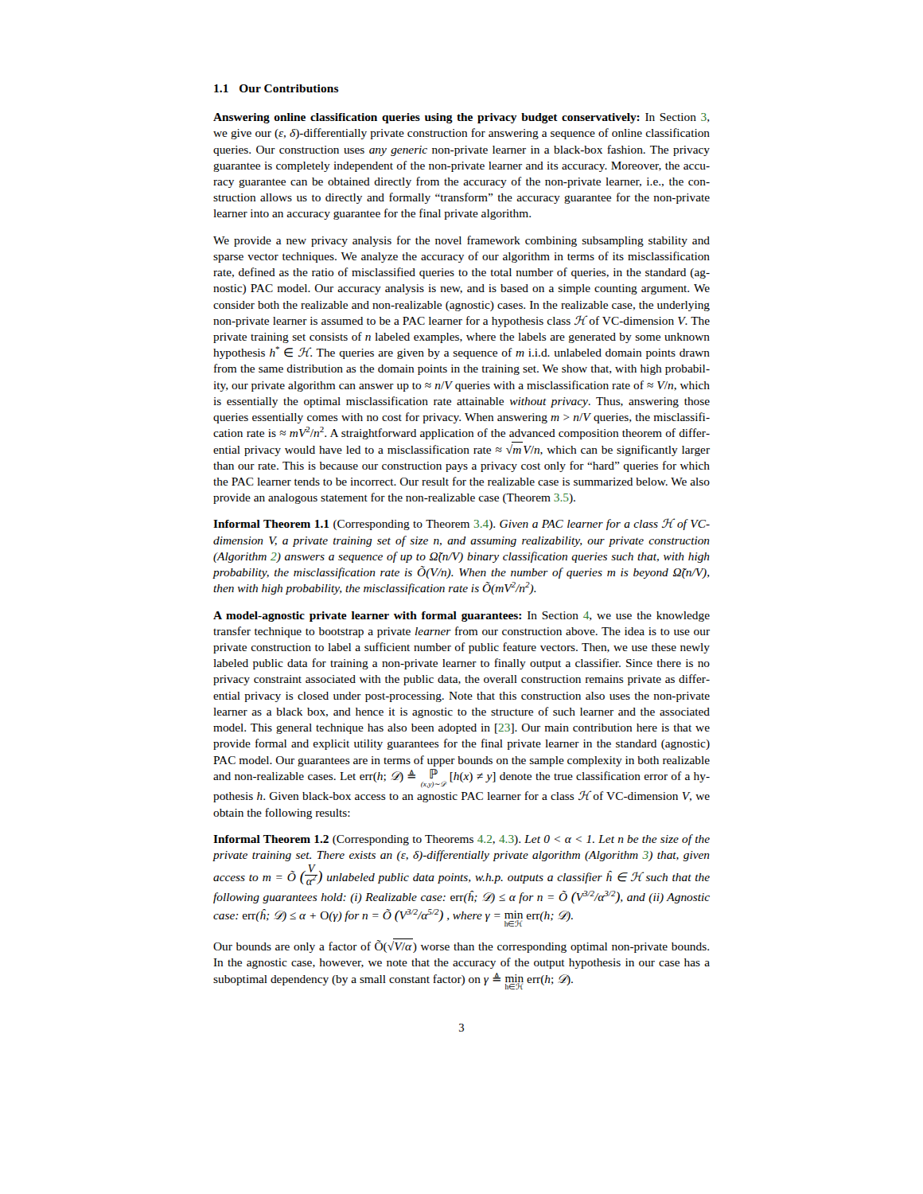1.1 Our Contributions
Answering online classification queries using the privacy budget conservatively: In Section 3, we give our (ε, δ)-differentially private construction for answering a sequence of online classification queries. Our construction uses any generic non-private learner in a black-box fashion. The privacy guarantee is completely independent of the non-private learner and its accuracy. Moreover, the accuracy guarantee can be obtained directly from the accuracy of the non-private learner, i.e., the construction allows us to directly and formally “transform” the accuracy guarantee for the non-private learner into an accuracy guarantee for the final private algorithm.
We provide a new privacy analysis for the novel framework combining subsampling stability and sparse vector techniques. We analyze the accuracy of our algorithm in terms of its misclassification rate, defined as the ratio of misclassified queries to the total number of queries, in the standard (agnostic) PAC model. Our accuracy analysis is new, and is based on a simple counting argument. We consider both the realizable and non-realizable (agnostic) cases. In the realizable case, the underlying non-private learner is assumed to be a PAC learner for a hypothesis class ℋ of VC-dimension V. The private training set consists of n labeled examples, where the labels are generated by some unknown hypothesis h* ∈ ℋ. The queries are given by a sequence of m i.i.d. unlabeled domain points drawn from the same distribution as the domain points in the training set. We show that, with high probability, our private algorithm can answer up to ≈ n/V queries with a misclassification rate of ≈ V/n, which is essentially the optimal misclassification rate attainable without privacy. Thus, answering those queries essentially comes with no cost for privacy. When answering m > n/V queries, the misclassification rate is ≈ mV2/n2. A straightforward application of the advanced composition theorem of differential privacy would have led to a misclassification rate ≈ √m V/n, which can be significantly larger than our rate. This is because our construction pays a privacy cost only for “hard” queries for which the PAC learner tends to be incorrect. Our result for the realizable case is summarized below. We also provide an analogous statement for the non-realizable case (Theorem 3.5).
Informal Theorem 1.1 (Corresponding to Theorem 3.4). Given a PAC learner for a class ℋ of VC-dimension V, a private training set of size n, and assuming realizability, our private construction (Algorithm 2) answers a sequence of up to Ω̃(n/V) binary classification queries such that, with high probability, the misclassification rate is Õ(V/n). When the number of queries m is beyond Ω̃(n/V), then with high probability, the misclassification rate is Õ(mV2/n2).
A model-agnostic private learner with formal guarantees: In Section 4, we use the knowledge transfer technique to bootstrap a private learner from our construction above. The idea is to use our private construction to label a sufficient number of public feature vectors. Then, we use these newly labeled public data for training a non-private learner to finally output a classifier. Since there is no privacy constraint associated with the public data, the overall construction remains private as differential privacy is closed under post-processing. Note that this construction also uses the non-private learner as a black box, and hence it is agnostic to the structure of such learner and the associated model. This general technique has also been adopted in [23]. Our main contribution here is that we provide formal and explicit utility guarantees for the final private learner in the standard (agnostic) PAC model. Our guarantees are in terms of upper bounds on the sample complexity in both realizable and non-realizable cases. Let err(h; 𝒟) ≜ ℙ(x,y)∼𝒟 [h(x) ≠ y] denote the true classification error of a hypothesis h. Given black-box access to an agnostic PAC learner for a class ℋ of VC-dimension V, we obtain the following results:
Informal Theorem 1.2 (Corresponding to Theorems 4.2, 4.3). Let 0 < α < 1. Let n be the size of the private training set. There exists an (ε, δ)-differentially private algorithm (Algorithm 3) that, given access to m = Õ (Vα2) unlabeled public data points, w.h.p. outputs a classifier ĥ ∈ ℋ such that the following guarantees hold: (i) Realizable case: err(ĥ; 𝒟) ≤ α for n = Õ (V3/2/α3/2), and (ii) Agnostic case: err(ĥ; 𝒟) ≤ α + O(γ) for n = Õ (V3/2/α5/2) , where γ = min h∈ℋ err(h; 𝒟).
Our bounds are only a factor of Õ(√V/α) worse than the corresponding optimal non-private bounds. In the agnostic case, however, we note that the accuracy of the output hypothesis in our case has a suboptimal dependency (by a small constant factor) on γ ≜ min h∈ℋ err(h; 𝒟).
3